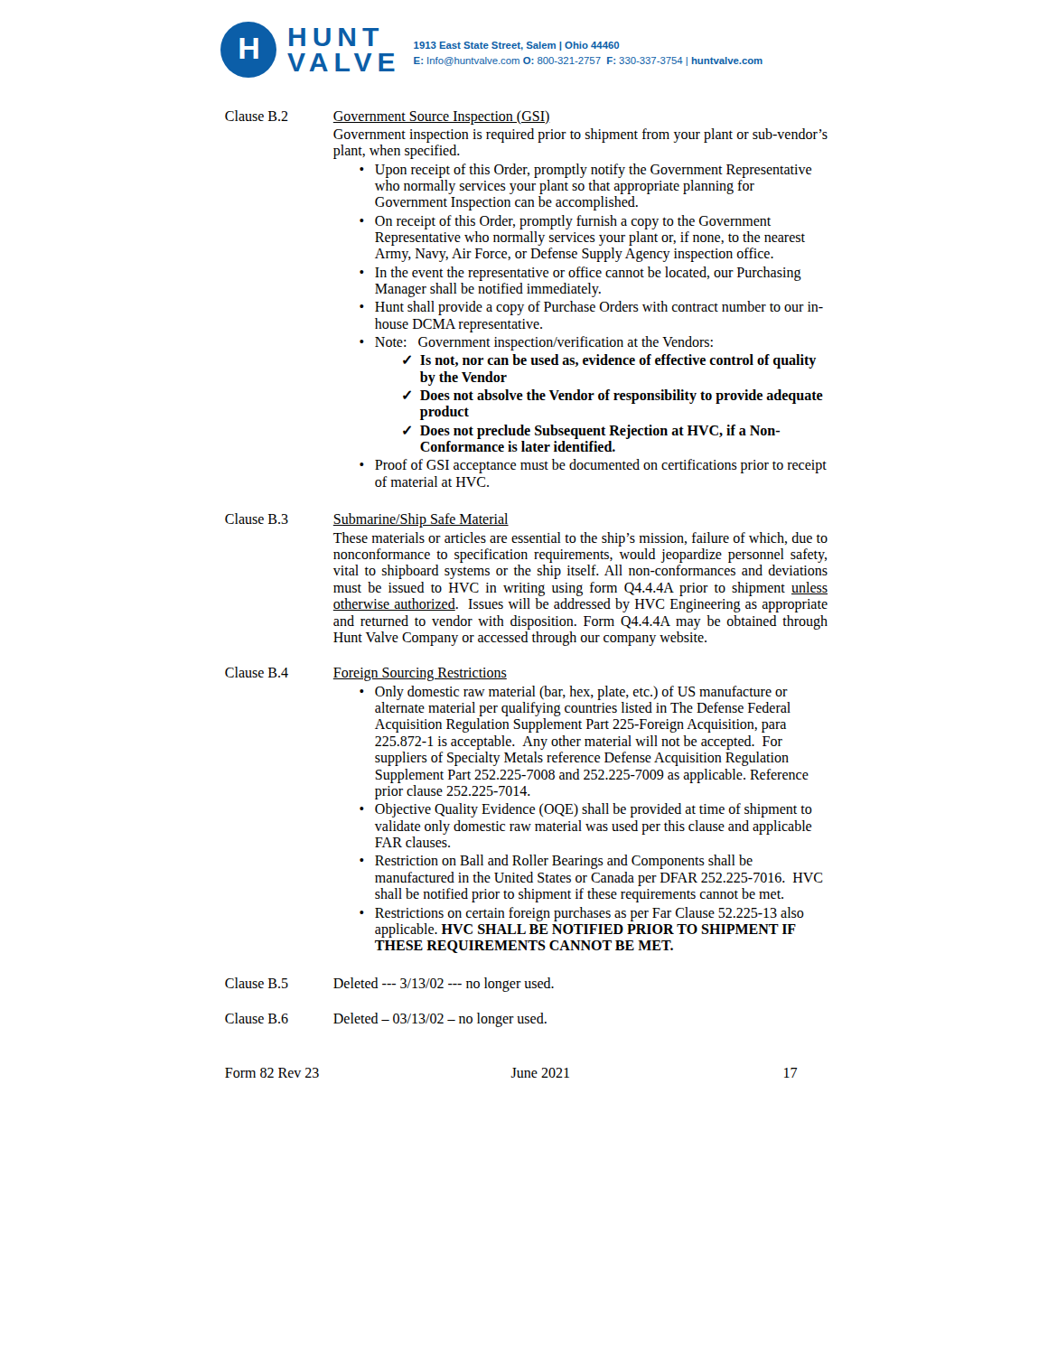H HUNT VALVE
1913 East State Street, Salem | Ohio 44460
E: Info@huntvalve.com O: 800-321-2757 F: 330-337-3754 | huntvalve.com
Clause B.2
Government Source Inspection (GSI)
Government inspection is required prior to shipment from your plant or sub-vendor’s plant, when specified.
Upon receipt of this Order, promptly notify the Government Representative who normally services your plant so that appropriate planning for Government Inspection can be accomplished.
On receipt of this Order, promptly furnish a copy to the Government Representative who normally services your plant or, if none, to the nearest Army, Navy, Air Force, or Defense Supply Agency inspection office.
In the event the representative or office cannot be located, our Purchasing Manager shall be notified immediately.
Hunt shall provide a copy of Purchase Orders with contract number to our in-house DCMA representative.
Note: Government inspection/verification at the Vendors:
Is not, nor can be used as, evidence of effective control of quality by the Vendor
Does not absolve the Vendor of responsibility to provide adequate product
Does not preclude Subsequent Rejection at HVC, if a Non-Conformance is later identified.
Proof of GSI acceptance must be documented on certifications prior to receipt of material at HVC.
Clause B.3
Submarine/Ship Safe Material
These materials or articles are essential to the ship’s mission, failure of which, due to nonconformance to specification requirements, would jeopardize personnel safety, vital to shipboard systems or the ship itself. All non-conformances and deviations must be issued to HVC in writing using form Q4.4.4A prior to shipment unless otherwise authorized. Issues will be addressed by HVC Engineering as appropriate and returned to vendor with disposition. Form Q4.4.4A may be obtained through Hunt Valve Company or accessed through our company website.
Clause B.4
Foreign Sourcing Restrictions
Only domestic raw material (bar, hex, plate, etc.) of US manufacture or alternate material per qualifying countries listed in The Defense Federal Acquisition Regulation Supplement Part 225-Foreign Acquisition, para 225.872-1 is acceptable. Any other material will not be accepted. For suppliers of Specialty Metals reference Defense Acquisition Regulation Supplement Part 252.225-7008 and 252.225-7009 as applicable. Reference prior clause 252.225-7014.
Objective Quality Evidence (OQE) shall be provided at time of shipment to validate only domestic raw material was used per this clause and applicable FAR clauses.
Restriction on Ball and Roller Bearings and Components shall be manufactured in the United States or Canada per DFAR 252.225-7016. HVC shall be notified prior to shipment if these requirements cannot be met.
Restrictions on certain foreign purchases as per Far Clause 52.225-13 also applicable. HVC SHALL BE NOTIFIED PRIOR TO SHIPMENT IF THESE REQUIREMENTS CANNOT BE MET.
Clause B.5
Deleted --- 3/13/02 --- no longer used.
Clause B.6
Deleted – 03/13/02 – no longer used.
Form 82 Rev 23
June 2021
17